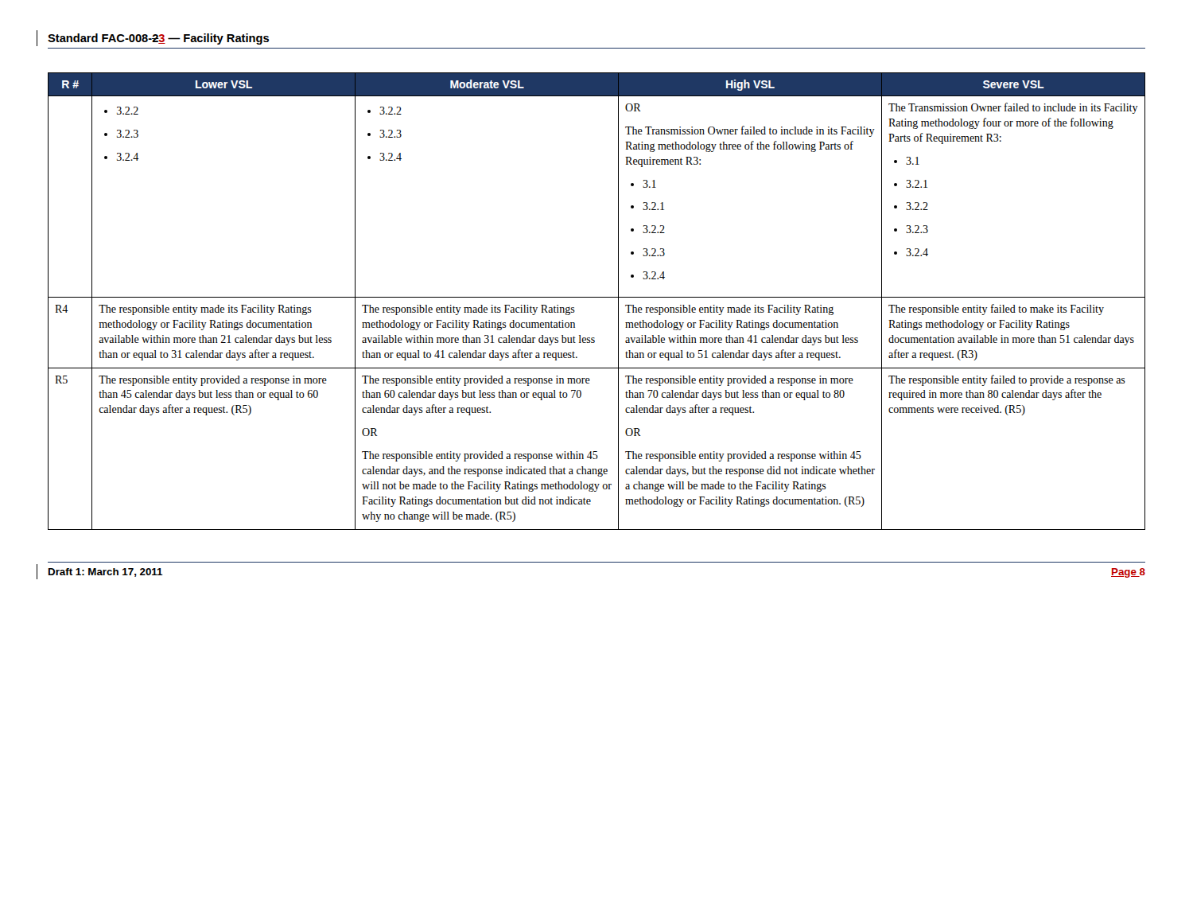Standard FAC-008-23 — Facility Ratings
| R # | Lower VSL | Moderate VSL | High VSL | Severe VSL |
| --- | --- | --- | --- | --- |
| | 3.2.2 3.2.3 3.2.4 | 3.2.2 3.2.3 3.2.4 | OR The Transmission Owner failed to include in its Facility Rating methodology three of the following Parts of Requirement R3: 3.1 3.2.1 3.2.2 3.2.3 3.2.4 | The Transmission Owner failed to include in its Facility Rating methodology four or more of the following Parts of Requirement R3: 3.1 3.2.1 3.2.2 3.2.3 3.2.4 |
| R4 | The responsible entity made its Facility Ratings methodology or Facility Ratings documentation available within more than 21 calendar days but less than or equal to 31 calendar days after a request. | The responsible entity made its Facility Ratings methodology or Facility Ratings documentation available within more than 31 calendar days but less than or equal to 41 calendar days after a request. | The responsible entity made its Facility Rating methodology or Facility Ratings documentation available within more than 41 calendar days but less than or equal to 51 calendar days after a request. | The responsible entity failed to make its Facility Ratings methodology or Facility Ratings documentation available in more than 51 calendar days after a request. (R3) |
| R5 | The responsible entity provided a response in more than 45 calendar days but less than or equal to 60 calendar days after a request. (R5) | The responsible entity provided a response in more than 60 calendar days but less than or equal to 70 calendar days after a request. OR The responsible entity provided a response within 45 calendar days, and the response indicated that a change will not be made to the Facility Ratings methodology or Facility Ratings documentation but did not indicate why no change will be made. (R5) | The responsible entity provided a response in more than 70 calendar days but less than or equal to 80 calendar days after a request. OR The responsible entity provided a response within 45 calendar days, but the response did not indicate whether a change will be made to the Facility Ratings methodology or Facility Ratings documentation. (R5) | The responsible entity failed to provide a response as required in more than 80 calendar days after the comments were received. (R5) |
Draft 1: March 17, 2011 Page 8